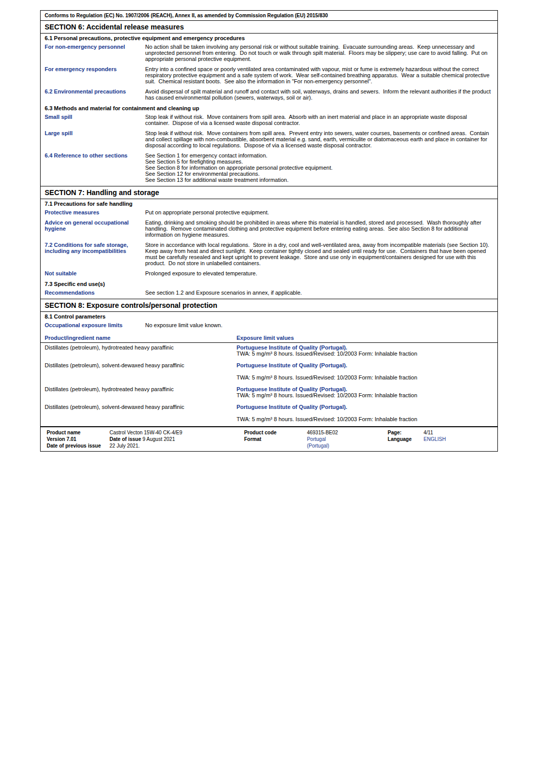Conforms to Regulation (EC) No. 1907/2006 (REACH), Annex II, as amended by Commission Regulation (EU) 2015/830
SECTION 6: Accidental release measures
6.1 Personal precautions, protective equipment and emergency procedures
| For non-emergency personnel | No action shall be taken involving any personal risk or without suitable training. Evacuate surrounding areas. Keep unnecessary and unprotected personnel from entering. Do not touch or walk through spilt material. Floors may be slippery; use care to avoid falling. Put on appropriate personal protective equipment. |
| For emergency responders | Entry into a confined space or poorly ventilated area contaminated with vapour, mist or fume is extremely hazardous without the correct respiratory protective equipment and a safe system of work. Wear self-contained breathing apparatus. Wear a suitable chemical protective suit. Chemical resistant boots. See also the information in "For non-emergency personnel". |
| 6.2 Environmental precautions | Avoid dispersal of spilt material and runoff and contact with soil, waterways, drains and sewers. Inform the relevant authorities if the product has caused environmental pollution (sewers, waterways, soil or air). |
6.3 Methods and material for containment and cleaning up
| Small spill | Stop leak if without risk. Move containers from spill area. Absorb with an inert material and place in an appropriate waste disposal container. Dispose of via a licensed waste disposal contractor. |
| Large spill | Stop leak if without risk. Move containers from spill area. Prevent entry into sewers, water courses, basements or confined areas. Contain and collect spillage with non-combustible, absorbent material e.g. sand, earth, vermiculite or diatomaceous earth and place in container for disposal according to local regulations. Dispose of via a licensed waste disposal contractor. |
| 6.4 Reference to other sections | See Section 1 for emergency contact information. See Section 5 for firefighting measures. See Section 8 for information on appropriate personal protective equipment. See Section 12 for environmental precautions. See Section 13 for additional waste treatment information. |
SECTION 7: Handling and storage
7.1 Precautions for safe handling
| Protective measures | Put on appropriate personal protective equipment. |
| Advice on general occupational hygiene | Eating, drinking and smoking should be prohibited in areas where this material is handled, stored and processed. Wash thoroughly after handling. Remove contaminated clothing and protective equipment before entering eating areas. See also Section 8 for additional information on hygiene measures. |
| 7.2 Conditions for safe storage, including any incompatibilities | Store in accordance with local regulations. Store in a dry, cool and well-ventilated area, away from incompatible materials (see Section 10). Keep away from heat and direct sunlight. Keep container tightly closed and sealed until ready for use. Containers that have been opened must be carefully resealed and kept upright to prevent leakage. Store and use only in equipment/containers designed for use with this product. Do not store in unlabelled containers. |
| Not suitable | Prolonged exposure to elevated temperature. |
7.3 Specific end use(s)
| Recommendations | See section 1.2 and Exposure scenarios in annex, if applicable. |
SECTION 8: Exposure controls/personal protection
8.1 Control parameters
| Occupational exposure limits | No exposure limit value known. |
| Product/ingredient name | Exposure limit values |
| Distillates (petroleum), hydrotreated heavy paraffinic | Portuguese Institute of Quality (Portugal). TWA: 5 mg/m³ 8 hours. Issued/Revised: 10/2003 Form: Inhalable fraction |
| Distillates (petroleum), solvent-dewaxed heavy paraffinic | Portuguese Institute of Quality (Portugal). TWA: 5 mg/m³ 8 hours. Issued/Revised: 10/2003 Form: Inhalable fraction |
| Distillates (petroleum), hydrotreated heavy paraffinic | Portuguese Institute of Quality (Portugal). TWA: 5 mg/m³ 8 hours. Issued/Revised: 10/2003 Form: Inhalable fraction |
| Distillates (petroleum), solvent-dewaxed heavy paraffinic | Portuguese Institute of Quality (Portugal). TWA: 5 mg/m³ 8 hours. Issued/Revised: 10/2003 Form: Inhalable fraction |
| Product name | Castrol Vecton 15W-40 CK-4/E9 | Product code | 469315-BE02 | Page: | 4/11 |
| Version 7.01 | Date of issue 9 August 2021 | Format | Portugal | Language | ENGLISH |
| Date of previous issue | 22 July 2021. | | (Portugal) | | |